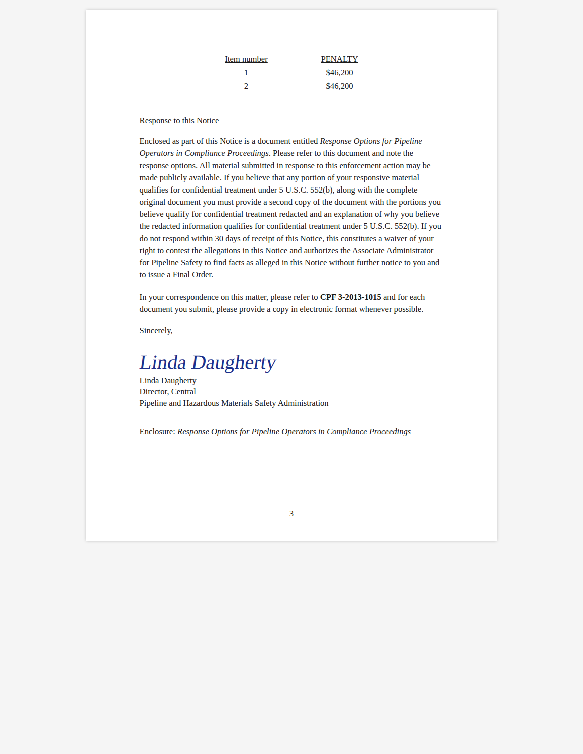| Item number | PENALTY |
| --- | --- |
| 1 | $46,200 |
| 2 | $46,200 |
Response to this Notice
Enclosed as part of this Notice is a document entitled Response Options for Pipeline Operators in Compliance Proceedings. Please refer to this document and note the response options. All material submitted in response to this enforcement action may be made publicly available. If you believe that any portion of your responsive material qualifies for confidential treatment under 5 U.S.C. 552(b), along with the complete original document you must provide a second copy of the document with the portions you believe qualify for confidential treatment redacted and an explanation of why you believe the redacted information qualifies for confidential treatment under 5 U.S.C. 552(b). If you do not respond within 30 days of receipt of this Notice, this constitutes a waiver of your right to contest the allegations in this Notice and authorizes the Associate Administrator for Pipeline Safety to find facts as alleged in this Notice without further notice to you and to issue a Final Order.
In your correspondence on this matter, please refer to CPF 3-2013-1015 and for each document you submit, please provide a copy in electronic format whenever possible.
Sincerely,
Linda Daugherty
Linda Daugherty
Director, Central
Pipeline and Hazardous Materials Safety Administration
Enclosure: Response Options for Pipeline Operators in Compliance Proceedings
3